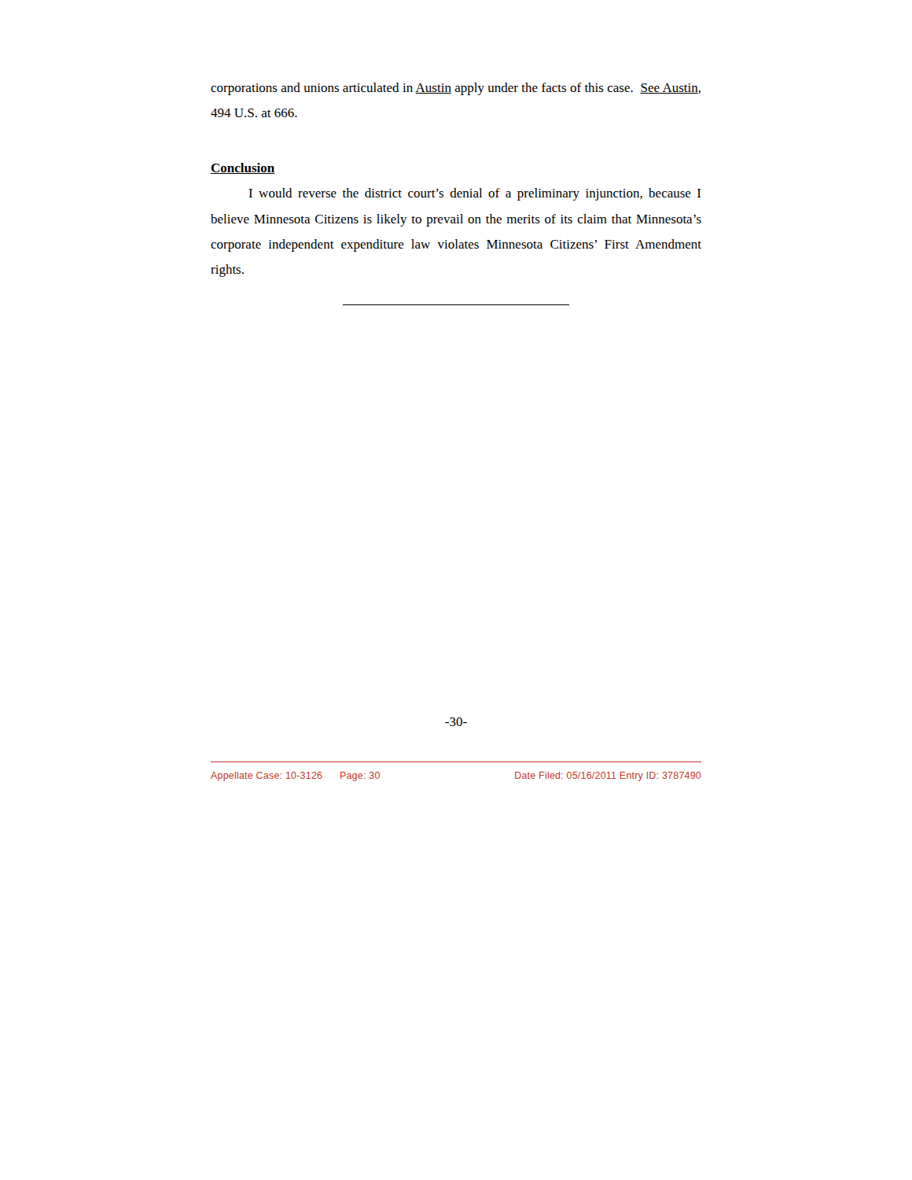corporations and unions articulated in Austin apply under the facts of this case. See Austin, 494 U.S. at 666.
Conclusion
I would reverse the district court’s denial of a preliminary injunction, because I believe Minnesota Citizens is likely to prevail on the merits of its claim that Minnesota’s corporate independent expenditure law violates Minnesota Citizens’ First Amendment rights.
-30-
Appellate Case: 10-3126 Page: 30
Date Filed: 05/16/2011 Entry ID: 3787490